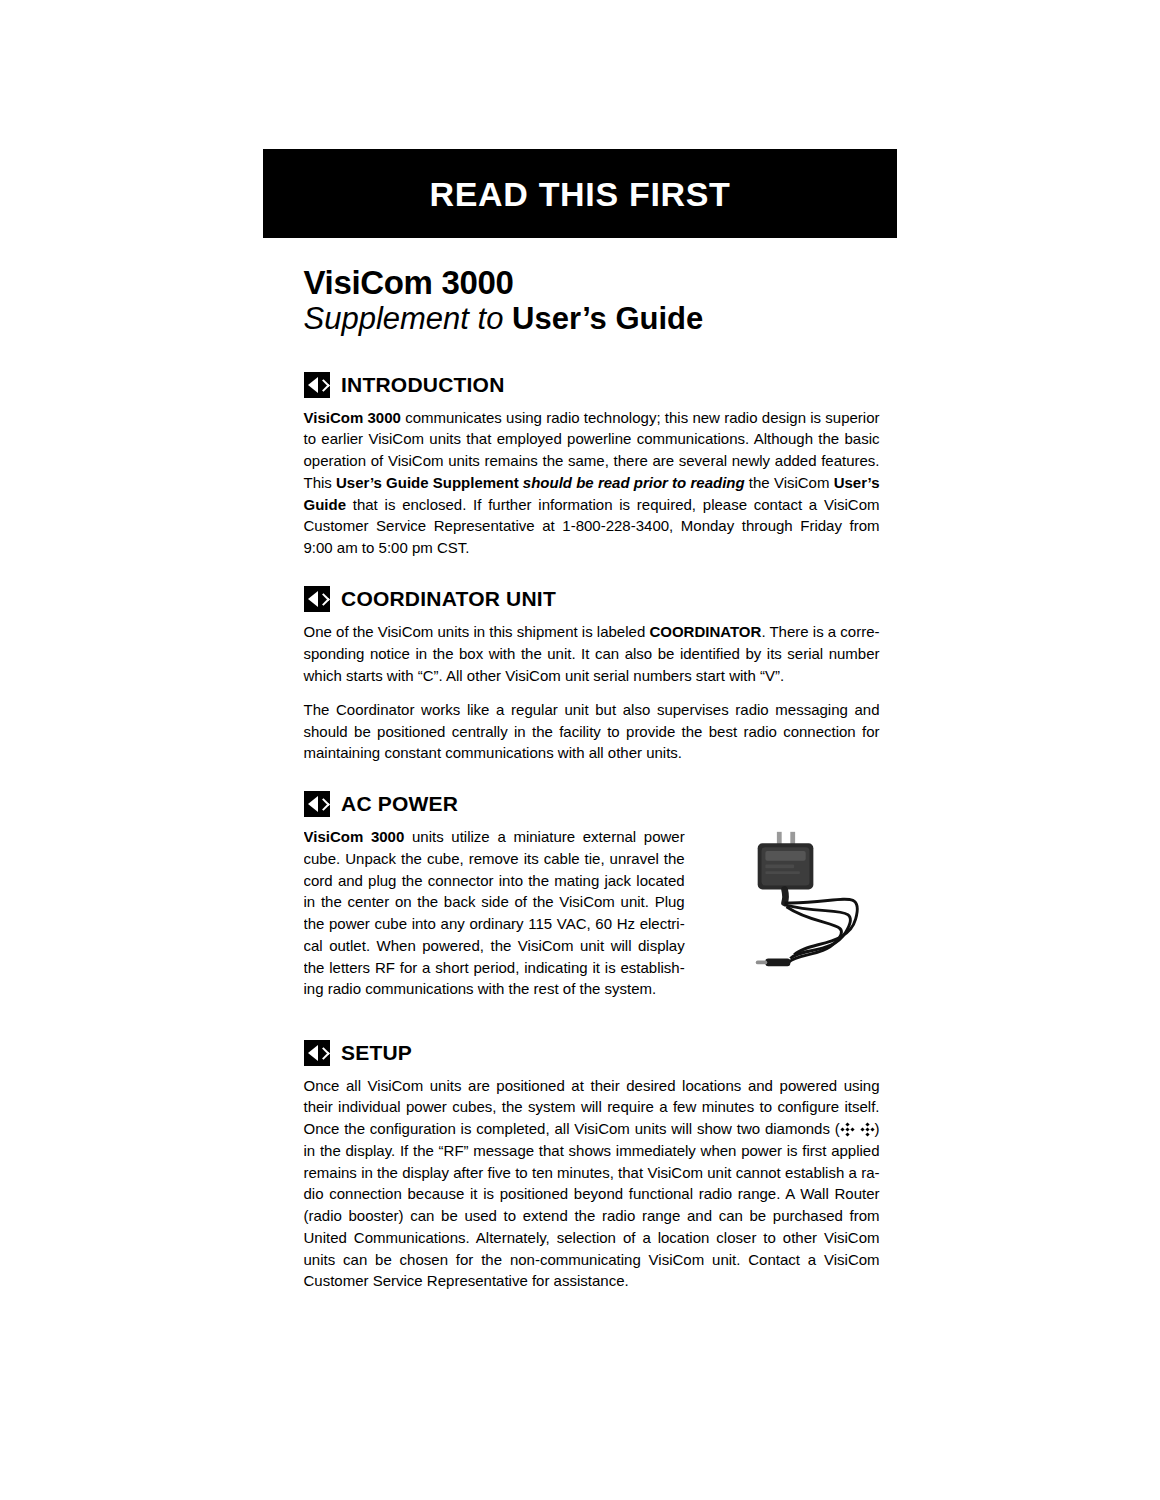READ THIS FIRST
VisiCom 3000
Supplement to User’s Guide
INTRODUCTION
VisiCom 3000 communicates using radio technology; this new radio design is superior to earlier VisiCom units that employed powerline communications. Although the basic operation of VisiCom units remains the same, there are several newly added features. This User’s Guide Supplement should be read prior to reading the VisiCom User’s Guide that is enclosed. If further information is required, please contact a VisiCom Customer Service Representative at 1-800-228-3400, Monday through Friday from 9:00 am to 5:00 pm CST.
COORDINATOR UNIT
One of the VisiCom units in this shipment is labeled COORDINATOR. There is a corresponding notice in the box with the unit. It can also be identified by its serial number which starts with “C”. All other VisiCom unit serial numbers start with “V”.
The Coordinator works like a regular unit but also supervises radio messaging and should be positioned centrally in the facility to provide the best radio connection for maintaining constant communications with all other units.
AC POWER
VisiCom 3000 units utilize a miniature external power cube. Unpack the cube, remove its cable tie, unravel the cord and plug the connector into the mating jack located in the center on the back side of the VisiCom unit. Plug the power cube into any ordinary 115 VAC, 60 Hz electrical outlet. When powered, the VisiCom unit will display the letters RF for a short period, indicating it is establishing radio communications with the rest of the system.
SETUP
Once all VisiCom units are positioned at their desired locations and powered using their individual power cubes, the system will require a few minutes to configure itself. Once the configuration is completed, all VisiCom units will show two diamonds ( ) in the display. If the “RF” message that shows immediately when power is first applied remains in the display after five to ten minutes, that VisiCom unit cannot establish a radio connection because it is positioned beyond functional radio range. A Wall Router (radio booster) can be used to extend the radio range and can be purchased from United Communications. Alternately, selection of a location closer to other VisiCom units can be chosen for the non-communicating VisiCom unit. Contact a VisiCom Customer Service Representative for assistance.